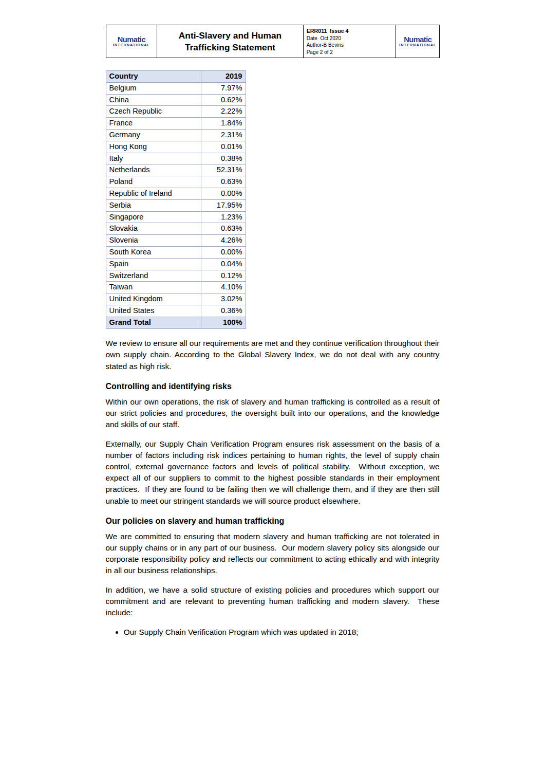NumaticINTERNATIONAL
Anti-Slavery and Human Trafficking Statement
ERR011 Issue 4
Date Oct 2020
Author-B Bevins
Page 2 of 2
NumaticINTERNATIONAL
| Country | 2019 |
| --- | --- |
| Belgium | 7.97% |
| China | 0.62% |
| Czech Republic | 2.22% |
| France | 1.84% |
| Germany | 2.31% |
| Hong Kong | 0.01% |
| Italy | 0.38% |
| Netherlands | 52.31% |
| Poland | 0.63% |
| Republic of Ireland | 0.00% |
| Serbia | 17.95% |
| Singapore | 1.23% |
| Slovakia | 0.63% |
| Slovenia | 4.26% |
| South Korea | 0.00% |
| Spain | 0.04% |
| Switzerland | 0.12% |
| Taiwan | 4.10% |
| United Kingdom | 3.02% |
| United States | 0.36% |
| Grand Total | 100% |
We review to ensure all our requirements are met and they continue verification throughout their own supply chain. According to the Global Slavery Index, we do not deal with any country stated as high risk.
Controlling and identifying risks
Within our own operations, the risk of slavery and human trafficking is controlled as a result of our strict policies and procedures, the oversight built into our operations, and the knowledge and skills of our staff.
Externally, our Supply Chain Verification Program ensures risk assessment on the basis of a number of factors including risk indices pertaining to human rights, the level of supply chain control, external governance factors and levels of political stability. Without exception, we expect all of our suppliers to commit to the highest possible standards in their employment practices. If they are found to be failing then we will challenge them, and if they are then still unable to meet our stringent standards we will source product elsewhere.
Our policies on slavery and human trafficking
We are committed to ensuring that modern slavery and human trafficking are not tolerated in our supply chains or in any part of our business. Our modern slavery policy sits alongside our corporate responsibility policy and reflects our commitment to acting ethically and with integrity in all our business relationships.
In addition, we have a solid structure of existing policies and procedures which support our commitment and are relevant to preventing human trafficking and modern slavery. These include:
Our Supply Chain Verification Program which was updated in 2018;